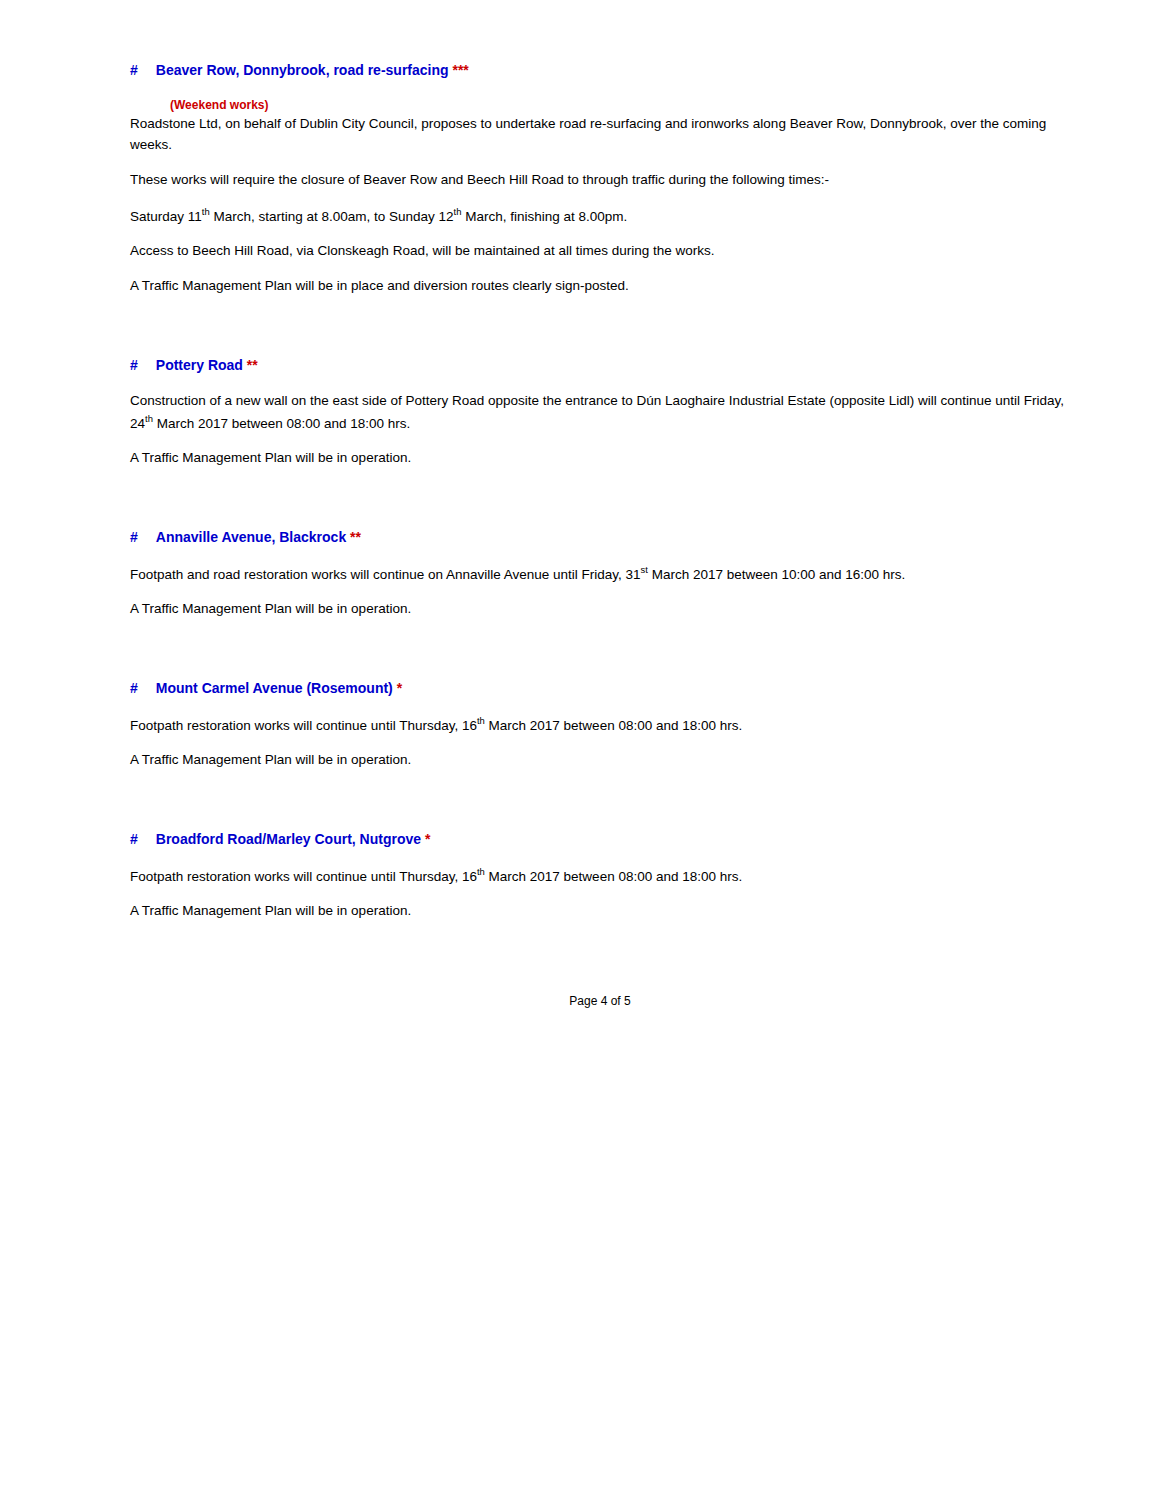#Beaver Row, Donnybrook, road re-surfacing ***
(Weekend works)
Roadstone Ltd, on behalf of Dublin City Council, proposes to undertake road re-surfacing and ironworks along Beaver Row, Donnybrook, over the coming weeks.
These works will require the closure of Beaver Row and Beech Hill Road to through traffic during the following times:-
Saturday 11th March, starting at 8.00am, to Sunday 12th March, finishing at 8.00pm.
Access to Beech Hill Road, via Clonskeagh Road, will be maintained at all times during the works.
A Traffic Management Plan will be in place and diversion routes clearly sign-posted.
#Pottery Road **
Construction of a new wall on the east side of Pottery Road opposite the entrance to Dún Laoghaire Industrial Estate (opposite Lidl) will continue until Friday, 24th March 2017 between 08:00 and 18:00 hrs.
A Traffic Management Plan will be in operation.
#Annaville Avenue, Blackrock **
Footpath and road restoration works will continue on Annaville Avenue until Friday, 31st March 2017 between 10:00 and 16:00 hrs.
A Traffic Management Plan will be in operation.
#Mount Carmel Avenue (Rosemount) *
Footpath restoration works will continue until Thursday, 16th March 2017 between 08:00 and 18:00 hrs.
A Traffic Management Plan will be in operation.
#Broadford Road/Marley Court, Nutgrove *
Footpath restoration works will continue until Thursday, 16th March 2017 between 08:00 and 18:00 hrs.
A Traffic Management Plan will be in operation.
Page 4 of 5